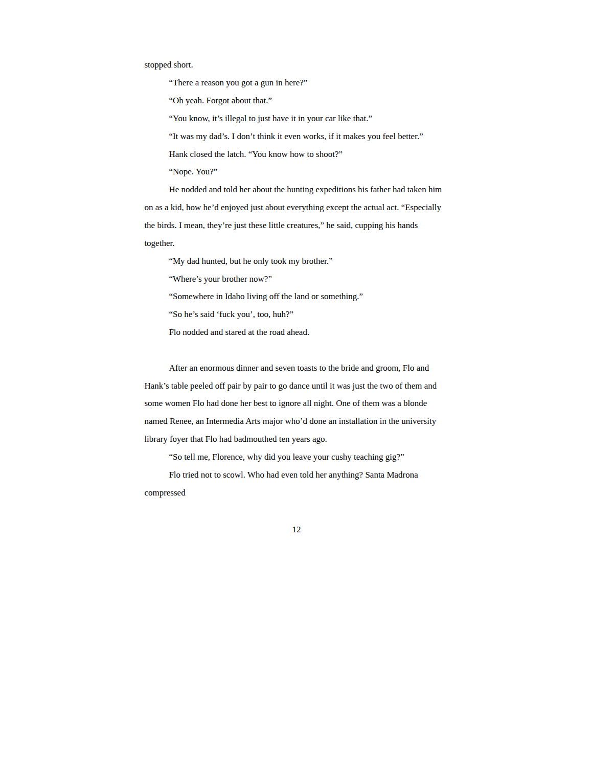stopped short.
“There a reason you got a gun in here?”
“Oh yeah. Forgot about that.”
“You know, it’s illegal to just have it in your car like that.”
“It was my dad’s. I don’t think it even works, if it makes you feel better.”
Hank closed the latch. “You know how to shoot?”
“Nope. You?”
He nodded and told her about the hunting expeditions his father had taken him on as a kid, how he’d enjoyed just about everything except the actual act. “Especially the birds. I mean, they’re just these little creatures,” he said, cupping his hands together.
“My dad hunted, but he only took my brother.”
“Where’s your brother now?”
“Somewhere in Idaho living off the land or something.”
“So he’s said ‘fuck you’, too, huh?”
Flo nodded and stared at the road ahead.
After an enormous dinner and seven toasts to the bride and groom, Flo and Hank’s table peeled off pair by pair to go dance until it was just the two of them and some women Flo had done her best to ignore all night. One of them was a blonde named Renee, an Intermedia Arts major who’d done an installation in the university library foyer that Flo had badmouthed ten years ago.
“So tell me, Florence, why did you leave your cushy teaching gig?”
Flo tried not to scowl. Who had even told her anything? Santa Madrona compressed
12